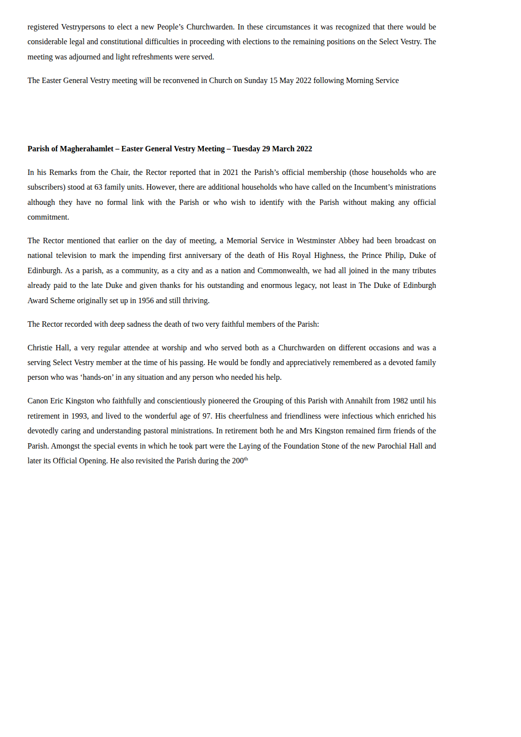registered Vestrypersons to elect a new People’s Churchwarden. In these circumstances it was recognized that there would be considerable legal and constitutional difficulties in proceeding with elections to the remaining positions on the Select Vestry. The meeting was adjourned and light refreshments were served.
The Easter General Vestry meeting will be reconvened in Church on Sunday 15 May 2022 following Morning Service
Parish of Magherahamlet – Easter General Vestry Meeting – Tuesday 29 March 2022
In his Remarks from the Chair, the Rector reported that in 2021 the Parish’s official membership (those households who are subscribers) stood at 63 family units. However, there are additional households who have called on the Incumbent’s ministrations although they have no formal link with the Parish or who wish to identify with the Parish without making any official commitment.
The Rector mentioned that earlier on the day of meeting, a Memorial Service in Westminster Abbey had been broadcast on national television to mark the impending first anniversary of the death of His Royal Highness, the Prince Philip, Duke of Edinburgh. As a parish, as a community, as a city and as a nation and Commonwealth, we had all joined in the many tributes already paid to the late Duke and given thanks for his outstanding and enormous legacy, not least in The Duke of Edinburgh Award Scheme originally set up in 1956 and still thriving.
The Rector recorded with deep sadness the death of two very faithful members of the Parish:
Christie Hall, a very regular attendee at worship and who served both as a Churchwarden on different occasions and was a serving Select Vestry member at the time of his passing. He would be fondly and appreciatively remembered as a devoted family person who was ‘hands-on’ in any situation and any person who needed his help.
Canon Eric Kingston who faithfully and conscientiously pioneered the Grouping of this Parish with Annahilt from 1982 until his retirement in 1993, and lived to the wonderful age of 97. His cheerfulness and friendliness were infectious which enriched his devotedly caring and understanding pastoral ministrations. In retirement both he and Mrs Kingston remained firm friends of the Parish. Amongst the special events in which he took part were the Laying of the Foundation Stone of the new Parochial Hall and later its Official Opening. He also revisited the Parish during the 200th